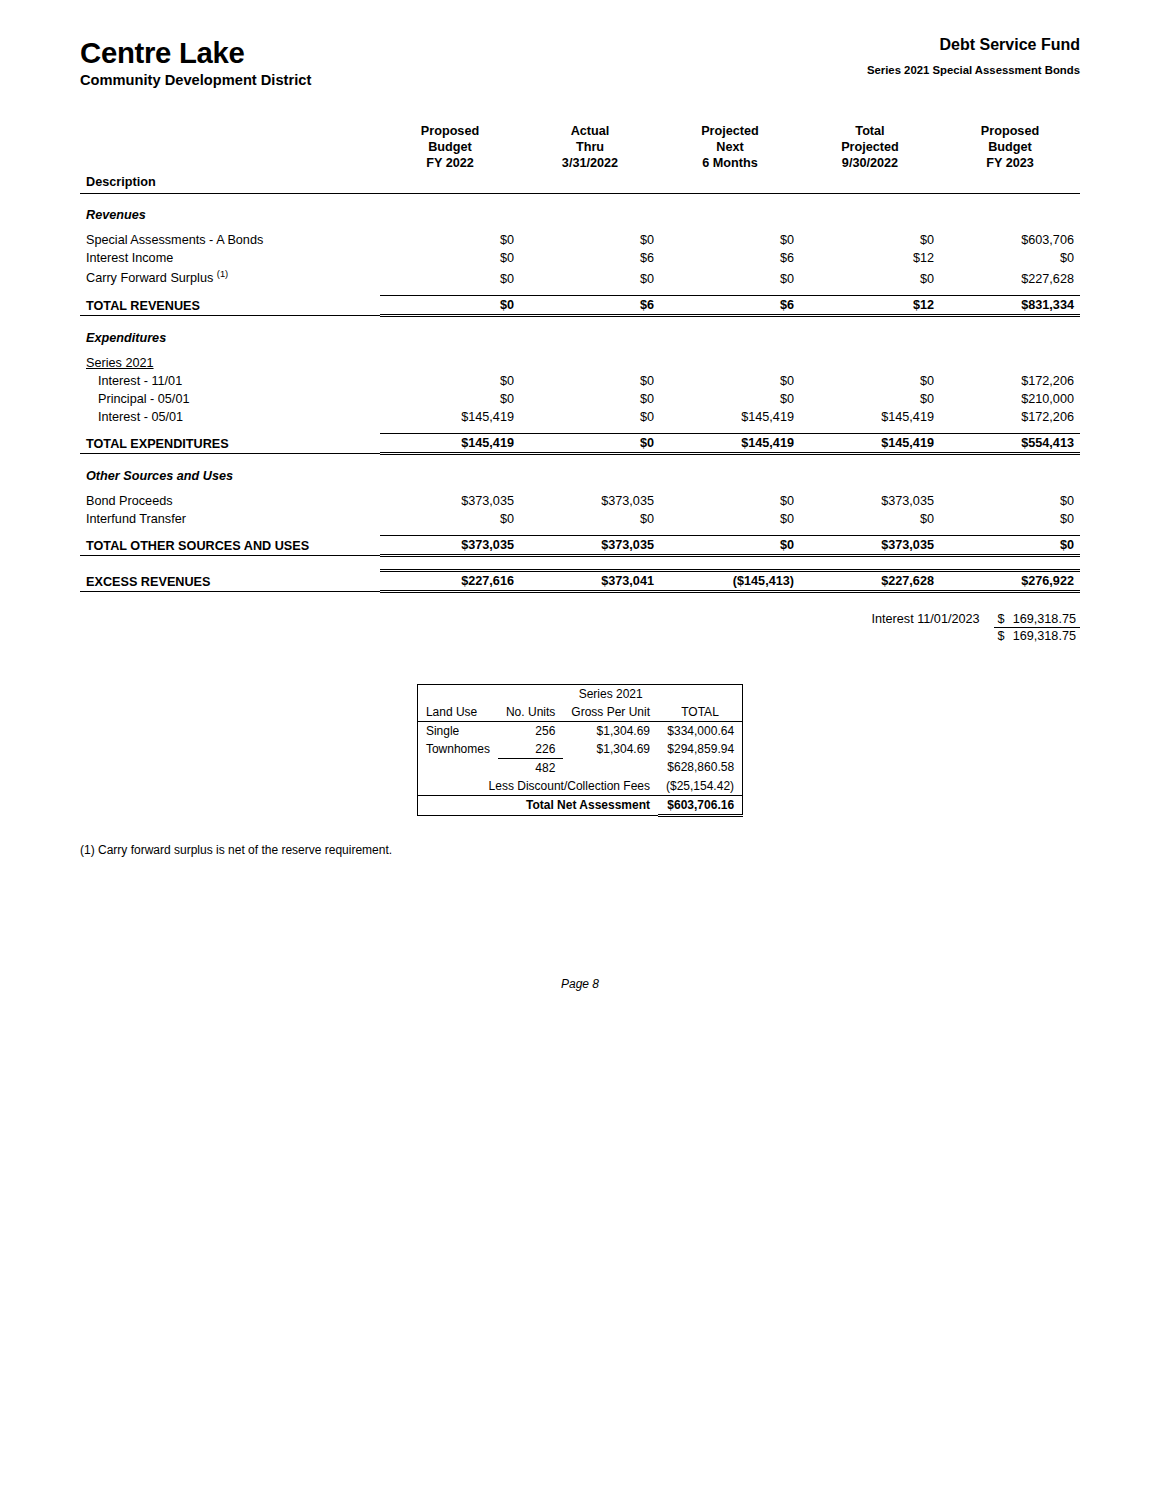Centre Lake
Community Development District
Debt Service Fund
Series 2021 Special Assessment Bonds
| | Proposed Budget FY 2022 | Actual Thru 3/31/2022 | Projected Next 6 Months | Total Projected 9/30/2022 | Proposed Budget FY 2023 |
| --- | --- | --- | --- | --- | --- |
| Description | | | | | |
| Revenues | |
| Special Assessments - A Bonds | $0 | $0 | $0 | $0 | $603,706 |
| Interest Income | $0 | $6 | $6 | $12 | $0 |
| Carry Forward Surplus (1) | $0 | $0 | $0 | $0 | $227,628 |
| TOTAL REVENUES | $0 | $6 | $6 | $12 | $831,334 |
| Expenditures | |
| Series 2021 | |
| Interest - 11/01 | $0 | $0 | $0 | $0 | $172,206 |
| Principal - 05/01 | $0 | $0 | $0 | $0 | $210,000 |
| Interest - 05/01 | $145,419 | $0 | $145,419 | $145,419 | $172,206 |
| TOTAL EXPENDITURES | $145,419 | $0 | $145,419 | $145,419 | $554,413 |
| Other Sources and Uses | |
| Bond Proceeds | $373,035 | $373,035 | $0 | $373,035 | $0 |
| Interfund Transfer | $0 | $0 | $0 | $0 | $0 |
| TOTAL OTHER SOURCES AND USES | $373,035 | $373,035 | $0 | $373,035 | $0 |
| EXCESS REVENUES | $227,616 | $373,041 | ($145,413) | $227,628 | $276,922 |
| Interest 11/01/2023 | $ | 169,318.75 |
| | $ | 169,318.75 |
| | | Series 2021 | |
| Land Use | No. Units | Gross Per Unit | TOTAL |
| Single | 256 | $1,304.69 | $334,000.64 |
| Townhomes | 226 | $1,304.69 | $294,859.94 |
| | 482 | | $628,860.58 |
| Less Discount/Collection Fees | ($25,154.42) |
| Total Net Assessment | $603,706.16 |
(1) Carry forward surplus is net of the reserve requirement.
Page 8